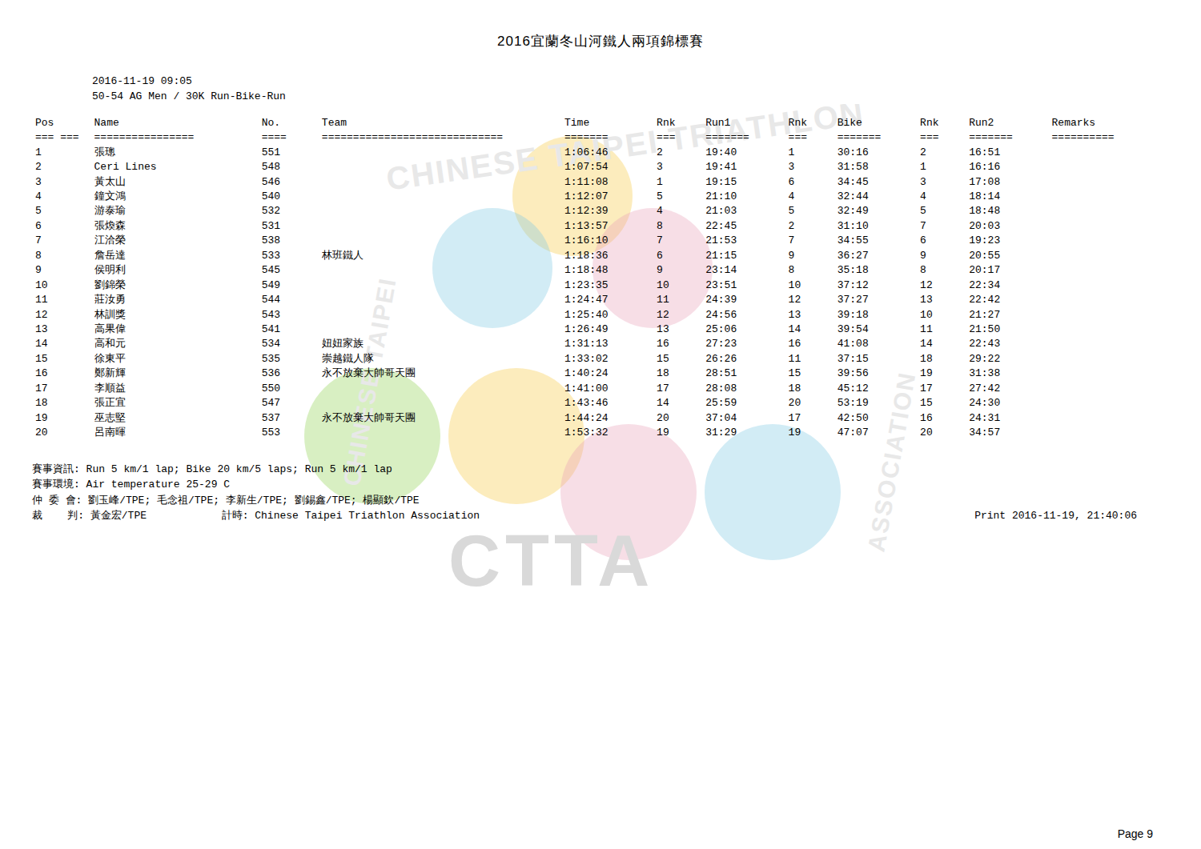CHINESE TAIPEI TRIATHLON
CHINESE TAIPEI
ASSOCIATION
CTTA
2016宜蘭冬山河鐵人兩項錦標賽
2016-11-19 09:05 50-54 AG Men / 30K Run-Bike-Run
| Pos | Name | No. | Team | Time | Rnk | Run1 | Rnk | Bike | Rnk | Run2 | Remarks |
| --- | --- | --- | --- | --- | --- | --- | --- | --- | --- | --- | --- |
| === === | ================ | ==== | ============================= | ======= | === | ======= | === | ======= | === | ======= | ========== |
| 1 | 張璁 | 551 | | 1:06:46 | 2 | 19:40 | 1 | 30:16 | 2 | 16:51 | |
| 2 | Ceri Lines | 548 | | 1:07:54 | 3 | 19:41 | 3 | 31:58 | 1 | 16:16 | |
| 3 | 黃太山 | 546 | | 1:11:08 | 1 | 19:15 | 6 | 34:45 | 3 | 17:08 | |
| 4 | 鐘文鴻 | 540 | | 1:12:07 | 5 | 21:10 | 4 | 32:44 | 4 | 18:14 | |
| 5 | 游泰瑜 | 532 | | 1:12:39 | 4 | 21:03 | 5 | 32:49 | 5 | 18:48 | |
| 6 | 張煥森 | 531 | | 1:13:57 | 8 | 22:45 | 2 | 31:10 | 7 | 20:03 | |
| 7 | 江洽榮 | 538 | | 1:16:10 | 7 | 21:53 | 7 | 34:55 | 6 | 19:23 | |
| 8 | 詹岳達 | 533 | 林班鐵人 | 1:18:36 | 6 | 21:15 | 9 | 36:27 | 9 | 20:55 | |
| 9 | 侯明利 | 545 | | 1:18:48 | 9 | 23:14 | 8 | 35:18 | 8 | 20:17 | |
| 10 | 劉錦榮 | 549 | | 1:23:35 | 10 | 23:51 | 10 | 37:12 | 12 | 22:34 | |
| 11 | 莊汝勇 | 544 | | 1:24:47 | 11 | 24:39 | 12 | 37:27 | 13 | 22:42 | |
| 12 | 林訓獎 | 543 | | 1:25:40 | 12 | 24:56 | 13 | 39:18 | 10 | 21:27 | |
| 13 | 高果偉 | 541 | | 1:26:49 | 13 | 25:06 | 14 | 39:54 | 11 | 21:50 | |
| 14 | 高和元 | 534 | 妞妞家族 | 1:31:13 | 16 | 27:23 | 16 | 41:08 | 14 | 22:43 | |
| 15 | 徐東平 | 535 | 崇越鐵人隊 | 1:33:02 | 15 | 26:26 | 11 | 37:15 | 18 | 29:22 | |
| 16 | 鄭新輝 | 536 | 永不放棄大帥哥天團 | 1:40:24 | 18 | 28:51 | 15 | 39:56 | 19 | 31:38 | |
| 17 | 李順益 | 550 | | 1:41:00 | 17 | 28:08 | 18 | 45:12 | 17 | 27:42 | |
| 18 | 張正宜 | 547 | | 1:43:46 | 14 | 25:59 | 20 | 53:19 | 15 | 24:30 | |
| 19 | 巫志堅 | 537 | 永不放棄大帥哥天團 | 1:44:24 | 20 | 37:04 | 17 | 42:50 | 16 | 24:31 | |
| 20 | 呂南暉 | 553 | | 1:53:32 | 19 | 31:29 | 19 | 47:07 | 20 | 34:57 | |
賽事資訊: Run 5 km/1 lap; Bike 20 km/5 laps; Run 5 km/1 lap 賽事環境: Air temperature 25-29 C 仲 委 會: 劉玉峰/TPE; 毛念祖/TPE; 李新生/TPE; 劉錫鑫/TPE; 楊顯欽/TPE 裁 判: 黃金宏/TPE 計時: Chinese Taipei Triathlon AssociationPrint 2016-11-19, 21:40:06
Page 9